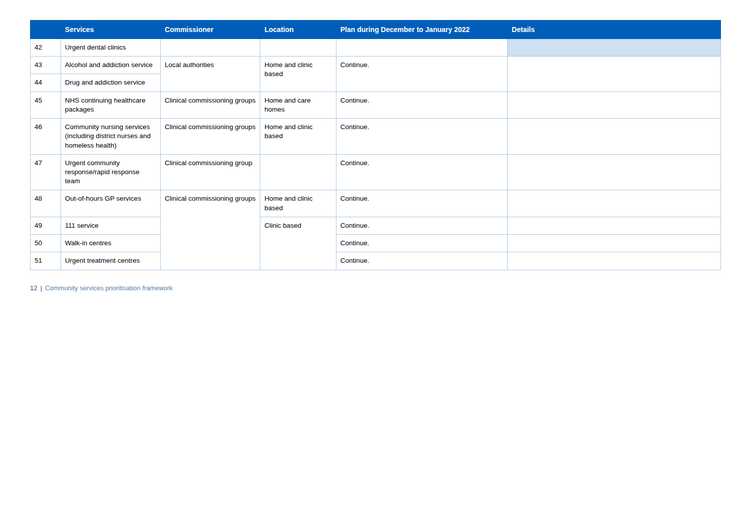| | Services | Commissioner | Location | Plan during December to January 2022 | Details |
| --- | --- | --- | --- | --- | --- |
| 42 | Urgent dental clinics | | | | |
| 43 | Alcohol and addiction service | Local authorities | Home and clinic based | Continue. | |
| 44 | Drug and addiction service |
| 45 | NHS continuing healthcare packages | Clinical commissioning groups | Home and care homes | Continue. | |
| 46 | Community nursing services (including district nurses and homeless health) | Clinical commissioning groups | Home and clinic based | Continue. | |
| 47 | Urgent community response/rapid response team | Clinical commissioning group | | Continue. | |
| 48 | Out-of-hours GP services | Clinical commissioning groups | Home and clinic based | Continue. | |
| 49 | 111 service | Clinic based | Continue. | |
| 50 | Walk-in centres | Continue. | |
| 51 | Urgent treatment centres | Continue. | |
12|Community services prioritisation framework